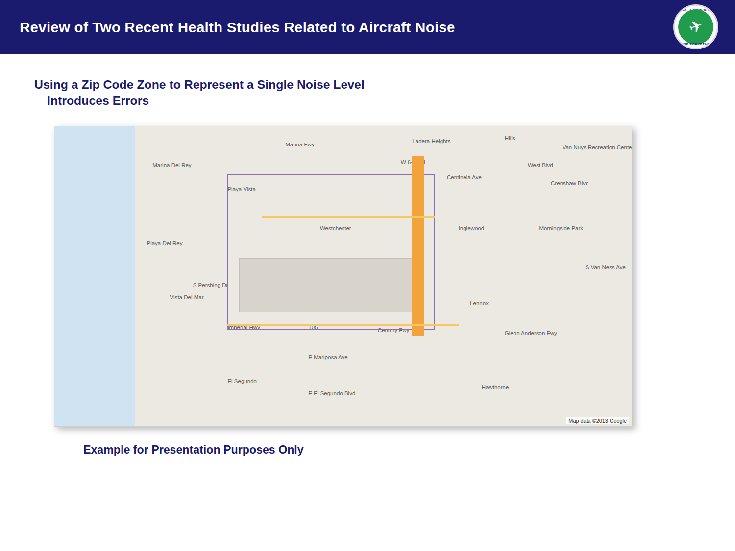Review of Two Recent Health Studies Related to Aircraft Noise
LAX · Community
Noise Roundtable
Using a Zip Code Zone to Represent a Single Noise Level Introduces Errors
Marina Fwy Ladera Heights Hills Van Nuys Recreation Center Marina Del Rey W 64th Pl Centinela Ave West Blvd Crenshaw Blvd Playa Vista Westchester Inglewood Morningside Park Playa Del Rey Westchester Golf Course 405 S Van Ness Ave Vista Del Mar S Pershing Dr 405 Lennox Imperial Hwy 105 Century Fwy Glenn Anderson Fwy E Mariposa Ave El Segundo E El Segundo Blvd Hawthorne
Map data ©2013 Google
Example for Presentation Purposes Only